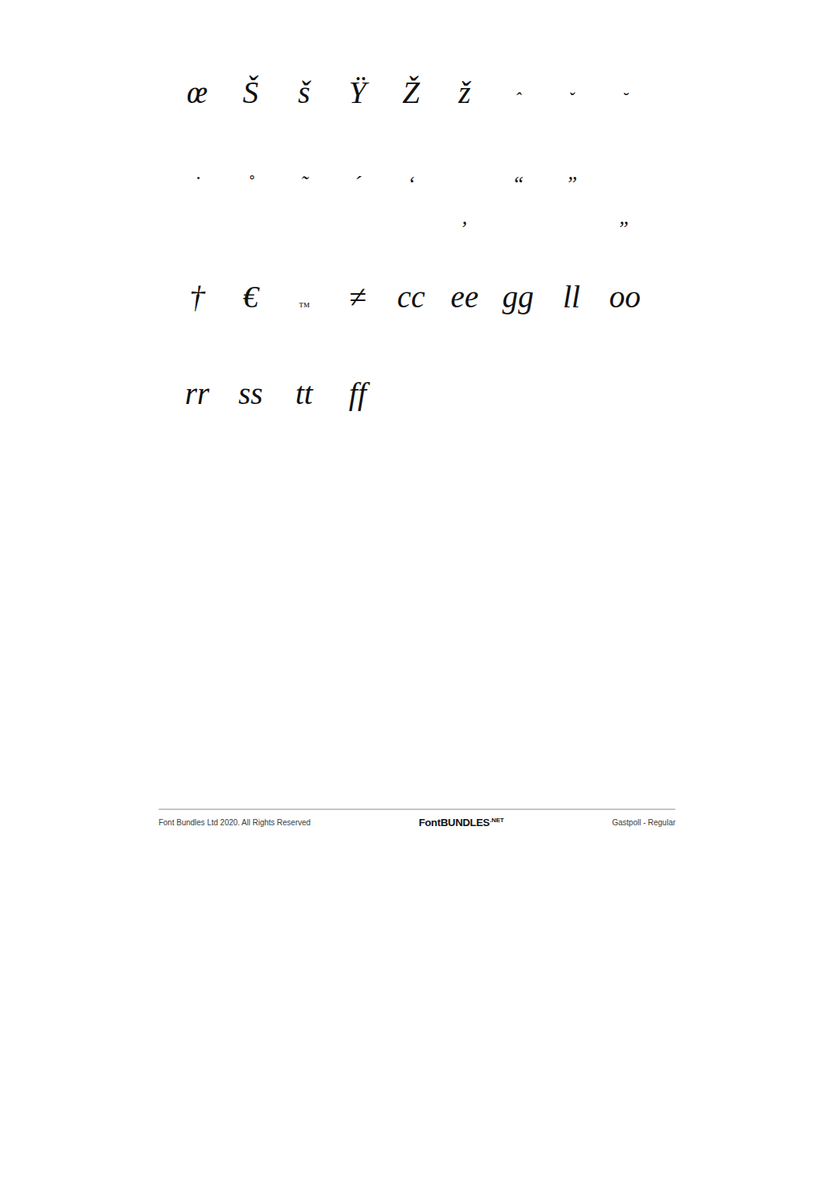œ
Š
š
Ÿ
Ž
ž
ˆ
ˇ
˘
˙
˚
˜
´
‘
·
“
”
·
·
·
·
·
·
‚
·
·
„
†
€
™
≠
cc
ee
gg
ll
oo
rr
ss
tt
ff
Font Bundles Ltd 2020. All Rights Reserved
FontBUNDLES.NET
Gastpoll - Regular